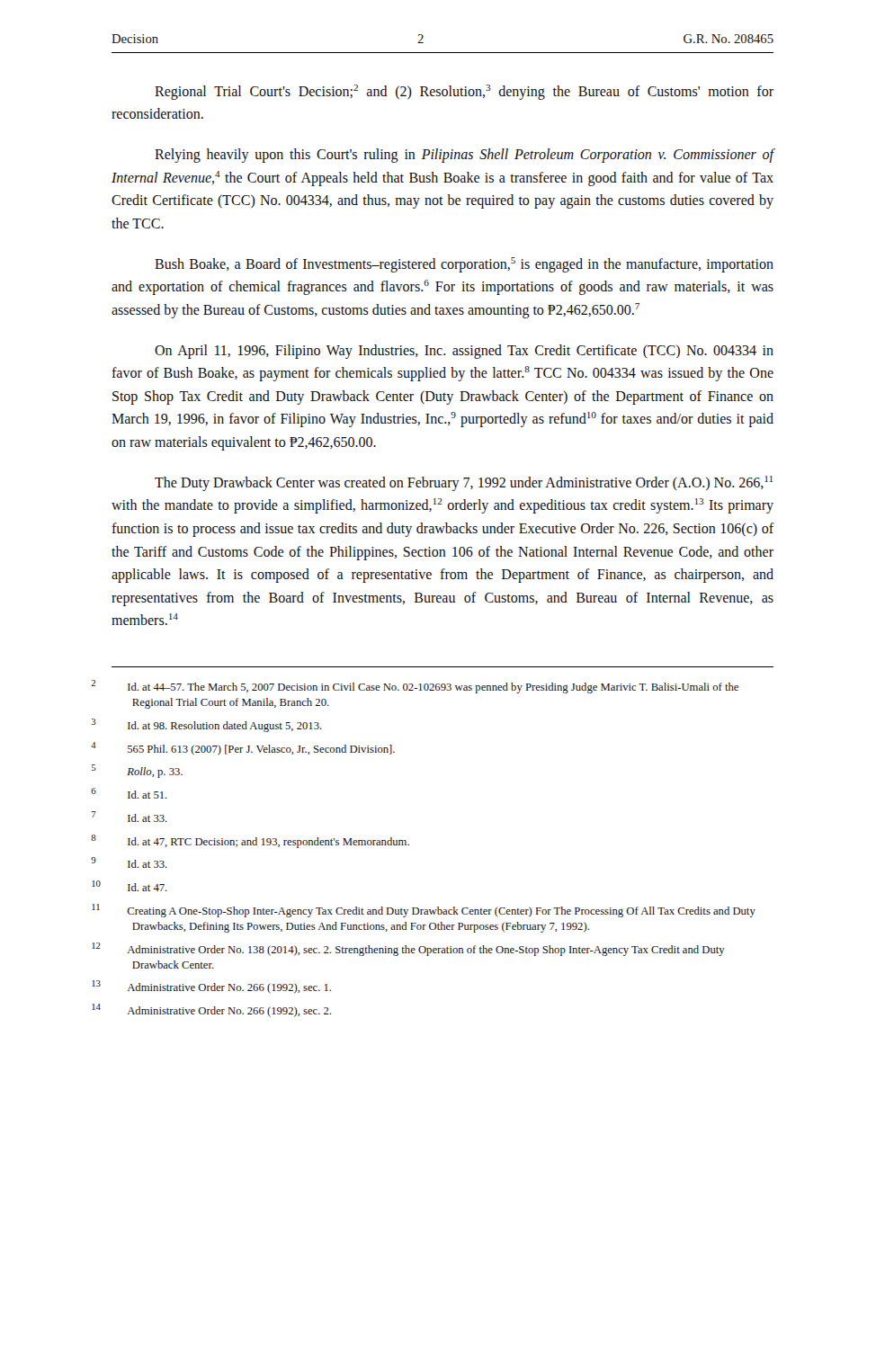Decision 2 G.R. No. 208465
Regional Trial Court's Decision;2 and (2) Resolution,3 denying the Bureau of Customs' motion for reconsideration.
Relying heavily upon this Court's ruling in Pilipinas Shell Petroleum Corporation v. Commissioner of Internal Revenue,4 the Court of Appeals held that Bush Boake is a transferee in good faith and for value of Tax Credit Certificate (TCC) No. 004334, and thus, may not be required to pay again the customs duties covered by the TCC.
Bush Boake, a Board of Investments–registered corporation,5 is engaged in the manufacture, importation and exportation of chemical fragrances and flavors.6 For its importations of goods and raw materials, it was assessed by the Bureau of Customs, customs duties and taxes amounting to ₱2,462,650.00.7
On April 11, 1996, Filipino Way Industries, Inc. assigned Tax Credit Certificate (TCC) No. 004334 in favor of Bush Boake, as payment for chemicals supplied by the latter.8 TCC No. 004334 was issued by the One Stop Shop Tax Credit and Duty Drawback Center (Duty Drawback Center) of the Department of Finance on March 19, 1996, in favor of Filipino Way Industries, Inc.,9 purportedly as refund10 for taxes and/or duties it paid on raw materials equivalent to ₱2,462,650.00.
The Duty Drawback Center was created on February 7, 1992 under Administrative Order (A.O.) No. 266,11 with the mandate to provide a simplified, harmonized,12 orderly and expeditious tax credit system.13 Its primary function is to process and issue tax credits and duty drawbacks under Executive Order No. 226, Section 106(c) of the Tariff and Customs Code of the Philippines, Section 106 of the National Internal Revenue Code, and other applicable laws. It is composed of a representative from the Department of Finance, as chairperson, and representatives from the Board of Investments, Bureau of Customs, and Bureau of Internal Revenue, as members.14
2 Id. at 44–57. The March 5, 2007 Decision in Civil Case No. 02-102693 was penned by Presiding Judge Marivic T. Balisi-Umali of the Regional Trial Court of Manila, Branch 20.
3 Id. at 98. Resolution dated August 5, 2013.
4565 Phil. 613 (2007) [Per J. Velasco, Jr., Second Division].
5 Rollo, p. 33.
6 Id. at 51.
7 Id. at 33.
8 Id. at 47, RTC Decision; and 193, respondent's Memorandum.
9 Id. at 33.
10 Id. at 47.
11 Creating A One-Stop-Shop Inter-Agency Tax Credit and Duty Drawback Center (Center) For The Processing Of All Tax Credits and Duty Drawbacks, Defining Its Powers, Duties And Functions, and For Other Purposes (February 7, 1992).
12 Administrative Order No. 138 (2014), sec. 2. Strengthening the Operation of the One-Stop Shop Inter-Agency Tax Credit and Duty Drawback Center.
13 Administrative Order No. 266 (1992), sec. 1.
14 Administrative Order No. 266 (1992), sec. 2.